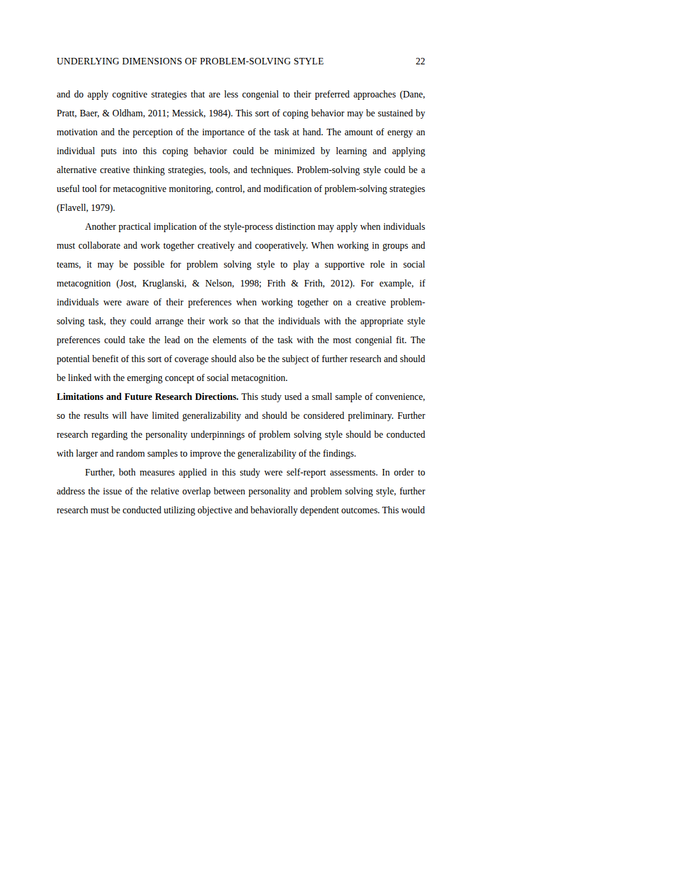Underlying Dimensions of Problem-Solving Style 22
and do apply cognitive strategies that are less congenial to their preferred approaches (Dane, Pratt, Baer, & Oldham, 2011; Messick, 1984). This sort of coping behavior may be sustained by motivation and the perception of the importance of the task at hand. The amount of energy an individual puts into this coping behavior could be minimized by learning and applying alternative creative thinking strategies, tools, and techniques. Problem-solving style could be a useful tool for metacognitive monitoring, control, and modification of problem-solving strategies (Flavell, 1979).
Another practical implication of the style-process distinction may apply when individuals must collaborate and work together creatively and cooperatively. When working in groups and teams, it may be possible for problem solving style to play a supportive role in social metacognition (Jost, Kruglanski, & Nelson, 1998; Frith & Frith, 2012). For example, if individuals were aware of their preferences when working together on a creative problem-solving task, they could arrange their work so that the individuals with the appropriate style preferences could take the lead on the elements of the task with the most congenial fit. The potential benefit of this sort of coverage should also be the subject of further research and should be linked with the emerging concept of social metacognition.
Limitations and Future Research Directions. This study used a small sample of convenience, so the results will have limited generalizability and should be considered preliminary. Further research regarding the personality underpinnings of problem solving style should be conducted with larger and random samples to improve the generalizability of the findings.
Further, both measures applied in this study were self-report assessments. In order to address the issue of the relative overlap between personality and problem solving style, further research must be conducted utilizing objective and behaviorally dependent outcomes. This would